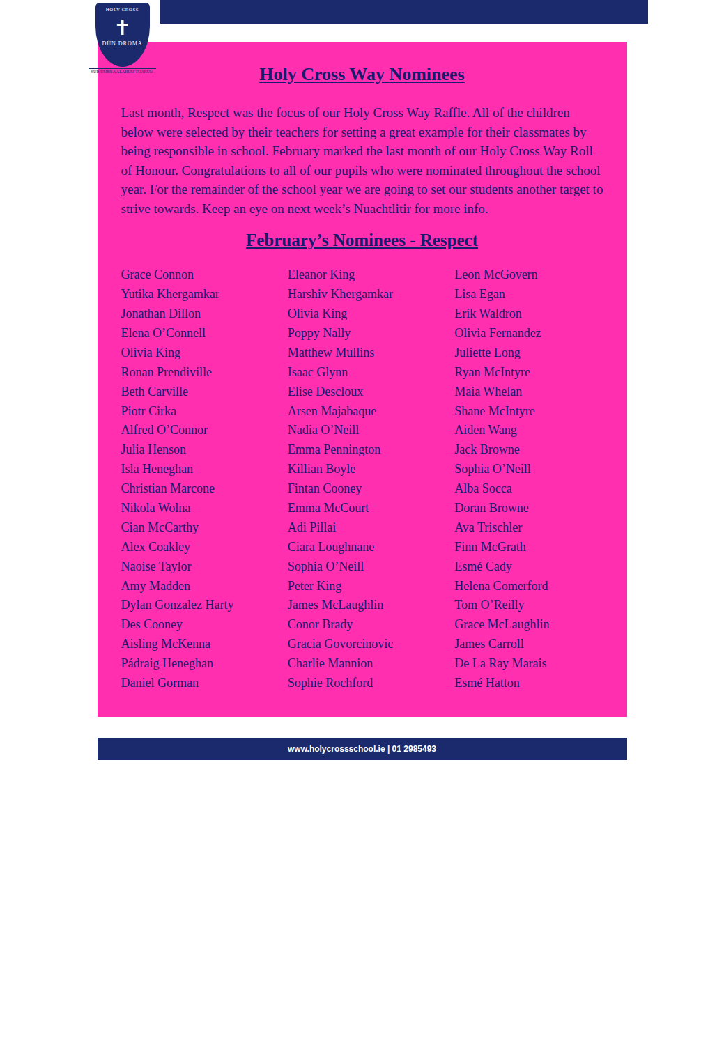HOLY CROSS
✝
DÚN DROMA
SUB UMBRA ALARUM TUARUM
Holy Cross Way Nominees
Last month, Respect was the focus of our Holy Cross Way Raffle. All of the children below were selected by their teachers for setting a great example for their classmates by being responsible in school. February marked the last month of our Holy Cross Way Roll of Honour. Congratulations to all of our pupils who were nominated throughout the school year. For the remainder of the school year we are going to set our students another target to strive towards. Keep an eye on next week’s Nuachtlitir for more info.
February’s Nominees - Respect
Grace Connon
Yutika Khergamkar
Jonathan Dillon
Elena O’Connell
Olivia King
Ronan Prendiville
Beth Carville
Piotr Cirka
Alfred O’Connor
Julia Henson
Isla Heneghan
Christian Marcone
Nikola Wolna
Cian McCarthy
Alex Coakley
Naoise Taylor
Amy Madden
Dylan Gonzalez Harty
Des Cooney
Aisling McKenna
Pádraig Heneghan
Daniel Gorman
Eleanor King
Harshiv Khergamkar
Olivia King
Poppy Nally
Matthew Mullins
Isaac Glynn
Elise Descloux
Arsen Majabaque
Nadia O’Neill
Emma Pennington
Killian Boyle
Fintan Cooney
Emma McCourt
Adi Pillai
Ciara Loughnane
Sophia O’Neill
Peter King
James McLaughlin
Conor Brady
Gracia Govorcinovic
Charlie Mannion
Sophie Rochford
Leon McGovern
Lisa Egan
Erik Waldron
Olivia Fernandez
Juliette Long
Ryan McIntyre
Maia Whelan
Shane McIntyre
Aiden Wang
Jack Browne
Sophia O’Neill
Alba Socca
Doran Browne
Ava Trischler
Finn McGrath
Esmé Cady
Helena Comerford
Tom O’Reilly
Grace McLaughlin
James Carroll
De La Ray Marais
Esmé Hatton
www.holycrossschool.ie | 01 2985493